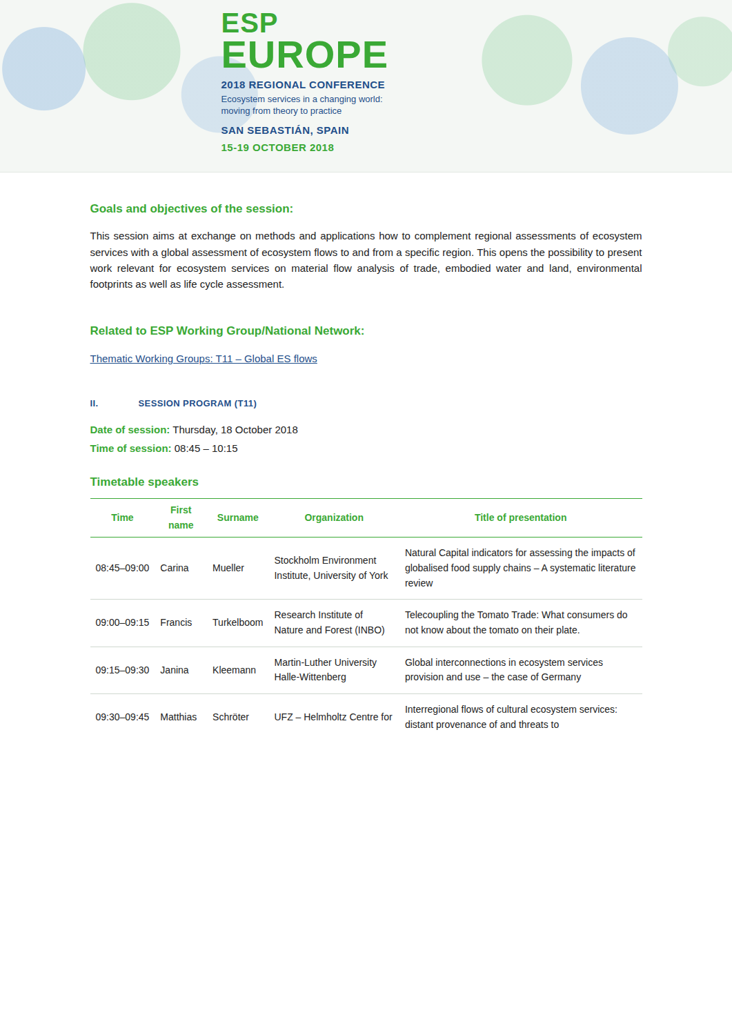ESP
EUROPE
2018 REGIONAL CONFERENCE
Ecosystem services in a changing world:
moving from theory to practice
SAN SEBASTIÁN, SPAIN
15-19 OCTOBER 2018
Goals and objectives of the session:
This session aims at exchange on methods and applications how to complement regional assessments of ecosystem services with a global assessment of ecosystem flows to and from a specific region. This opens the possibility to present work relevant for ecosystem services on material flow analysis of trade, embodied water and land, environmental footprints as well as life cycle assessment.
Related to ESP Working Group/National Network:
Thematic Working Groups: T11 – Global ES flows
II. SESSION PROGRAM (T11)
Date of session: Thursday, 18 October 2018
Time of session: 08:45 – 10:15
Timetable speakers
| Time | First name | Surname | Organization | Title of presentation |
| --- | --- | --- | --- | --- |
| 08:45–09:00 | Carina | Mueller | Stockholm Environment Institute, University of York | Natural Capital indicators for assessing the impacts of globalised food supply chains – A systematic literature review |
| 09:00–09:15 | Francis | Turkelboom | Research Institute of Nature and Forest (INBO) | Telecoupling the Tomato Trade: What consumers do not know about the tomato on their plate. |
| 09:15–09:30 | Janina | Kleemann | Martin-Luther University Halle-Wittenberg | Global interconnections in ecosystem services provision and use – the case of Germany |
| 09:30–09:45 | Matthias | Schröter | UFZ – Helmholtz Centre for | Interregional flows of cultural ecosystem services: distant provenance of and threats to |